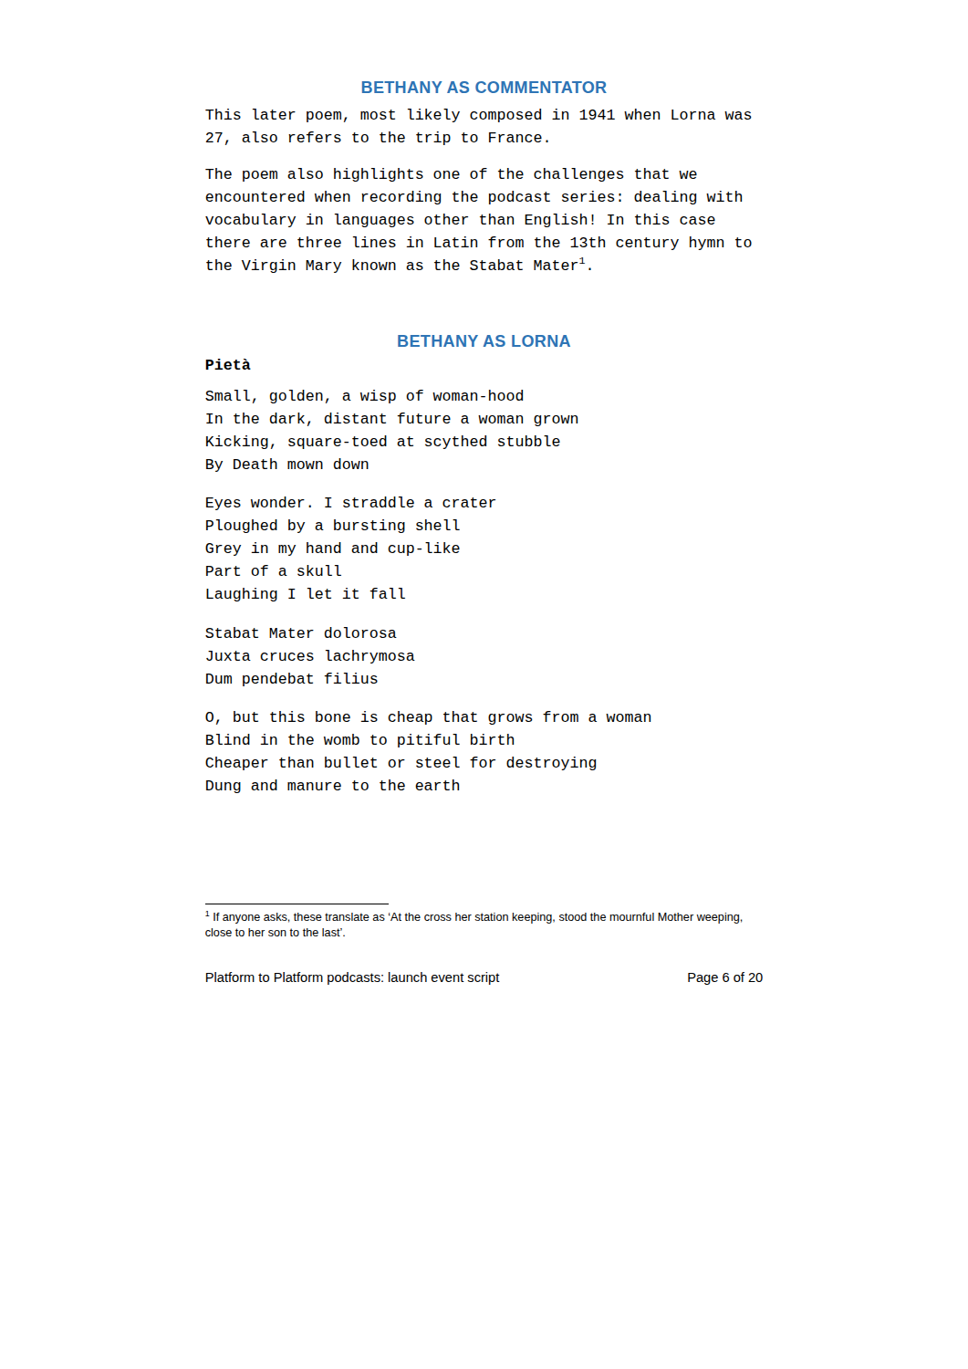BETHANY AS COMMENTATOR
This later poem, most likely composed in 1941 when Lorna was 27, also refers to the trip to France.
The poem also highlights one of the challenges that we encountered when recording the podcast series: dealing with vocabulary in languages other than English! In this case there are three lines in Latin from the 13th century hymn to the Virgin Mary known as the Stabat Mater1.
BETHANY AS LORNA
Pietà
Small, golden, a wisp of woman-hood In the dark, distant future a woman grown Kicking, square-toed at scythed stubble By Death mown down
Eyes wonder. I straddle a crater Ploughed by a bursting shell Grey in my hand and cup-like Part of a skull Laughing I let it fall
Stabat Mater dolorosa Juxta cruces lachrymosa Dum pendebat filius
O, but this bone is cheap that grows from a woman Blind in the womb to pitiful birth Cheaper than bullet or steel for destroying Dung and manure to the earth
1 If anyone asks, these translate as ‘At the cross her station keeping, stood the mournful Mother weeping, close to her son to the last’.
Platform to Platform podcasts: launch event script
Page 6 of 20